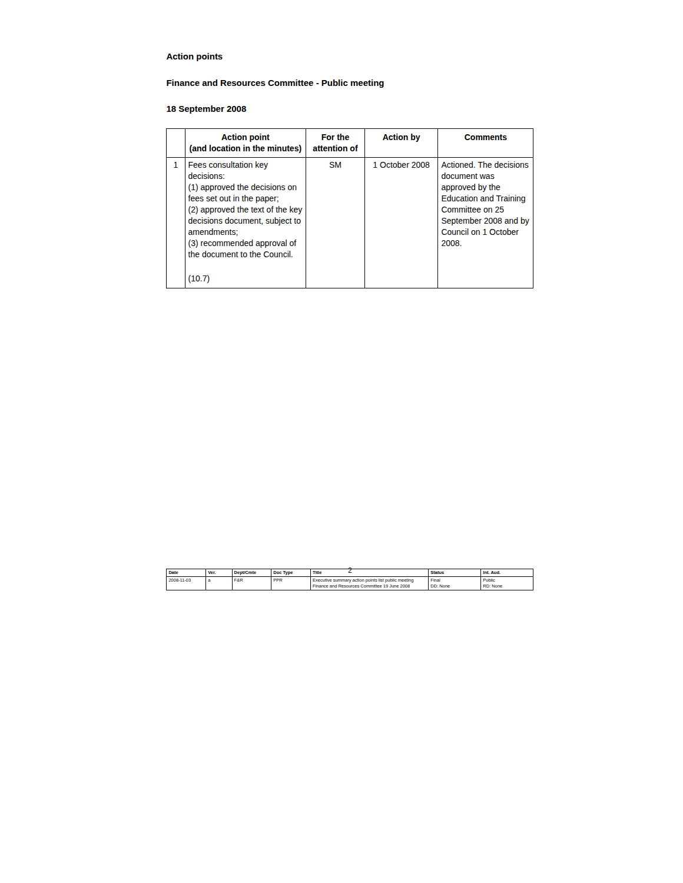Action points
Finance and Resources Committee - Public meeting
18 September 2008
| | Action point (and location in the minutes) | For the attention of | Action by | Comments |
| --- | --- | --- | --- | --- |
| 1 | Fees consultation key decisions: (1) approved the decisions on fees set out in the paper; (2) approved the text of the key decisions document, subject to amendments; (3) recommended approval of the document to the Council. (10.7) | SM | 1 October 2008 | Actioned. The decisions document was approved by the Education and Training Committee on 25 September 2008 and by Council on 1 October 2008. |
2
| Date | Ver. | Dept/Cmte | Doc Type | Title | Status | Int. Aud. |
| --- | --- | --- | --- | --- | --- | --- |
| 2008-11-03 | a | F&R | PPR | Executive summary action points list public meeting Finance and Resources Committee 19 June 2008 | Final DD: None | Public RD: None |